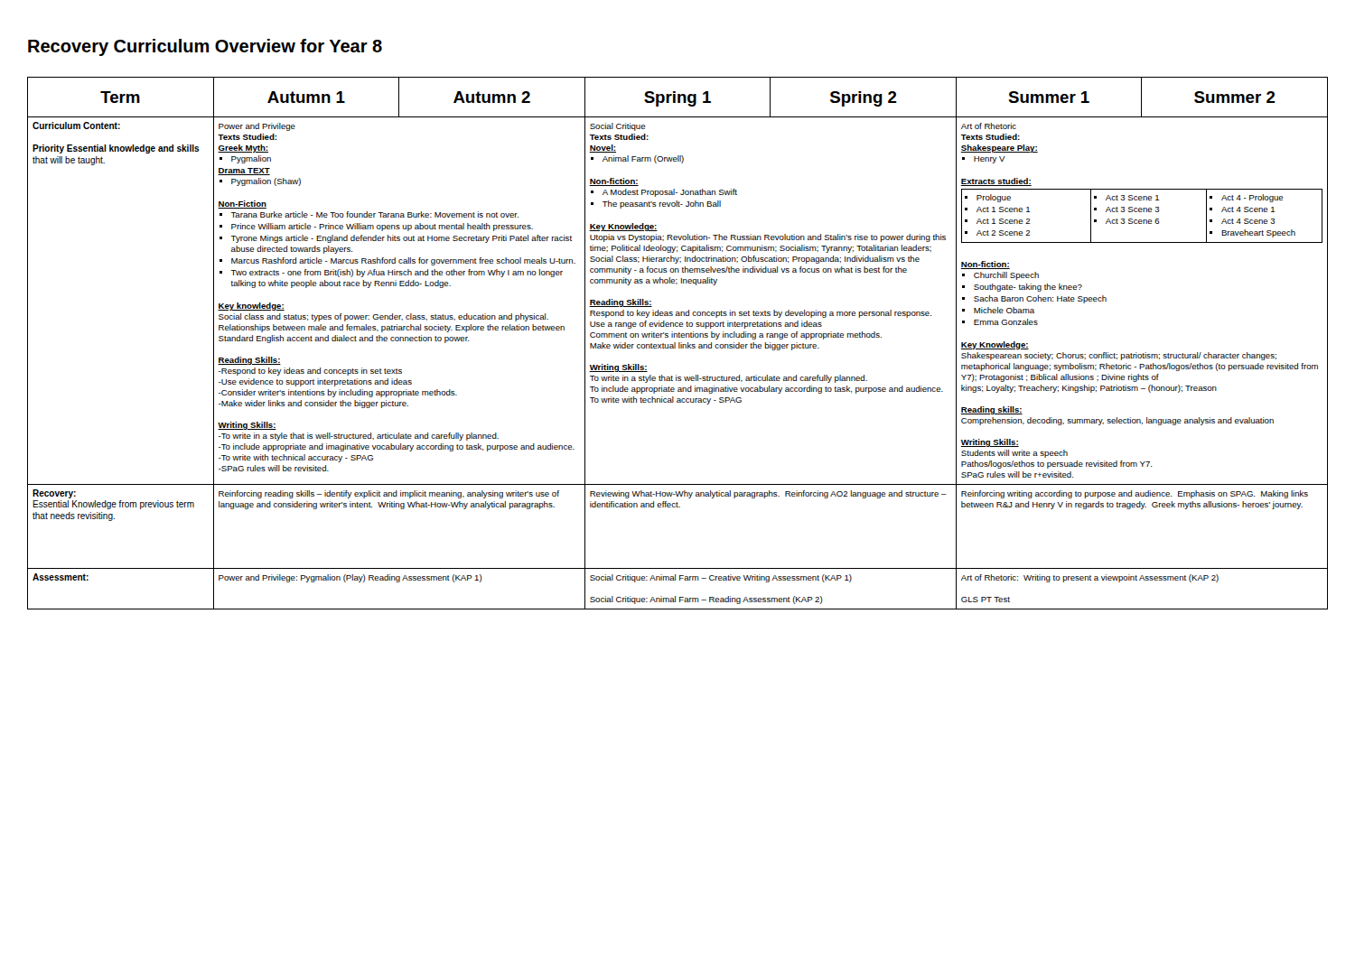Recovery Curriculum Overview for Year 8
| Term | Autumn 1 | Autumn 2 | Spring 1 | Spring 2 | Summer 1 | Summer 2 |
| --- | --- | --- | --- | --- | --- | --- |
| Curriculum Content: Priority Essential knowledge and skills that will be taught. | Power and Privilege Texts Studied: Greek Myth: Pygmalion Drama TEXT Pygmalion (Shaw) Non-Fiction Tarana Burke article - Me Too founder Tarana Burke: Movement is not over. Prince William article - Prince William opens up about mental health pressures. Tyrone Mings article - England defender hits out at Home Secretary Priti Patel after racist abuse directed towards players. Marcus Rashford article - Marcus Rashford calls for government free school meals U-turn. Two extracts - one from Brit(ish) by Afua Hirsch and the other from Why I am no longer talking to white people about race by Renni Eddo- Lodge. Key knowledge: Social class and status; types of power: Gender, class, status, education and physical. Relationships between male and females, patriarchal society. Explore the relation between Standard English accent and dialect and the connection to power. Reading Skills: -Respond to key ideas and concepts in set texts -Use evidence to support interpretations and ideas -Consider writer's intentions by including appropriate methods. -Make wider links and consider the bigger picture. Writing Skills: -To write in a style that is well-structured, articulate and carefully planned. -To include appropriate and imaginative vocabulary according to task, purpose and audience. -To write with technical accuracy - SPAG -SPaG rules will be revisited. | Social Critique Texts Studied: Novel: Animal Farm (Orwell) Non-fiction: A Modest Proposal- Jonathan Swift The peasant's revolt- John Ball Key Knowledge: Utopia vs Dystopia; Revolution- The Russian Revolution and Stalin's rise to power during this time; Political Ideology; Capitalism; Communism; Socialism; Tyranny; Totalitarian leaders; Social Class; Hierarchy; Indoctrination; Obfuscation; Propaganda; Individualism vs the community - a focus on themselves/the individual vs a focus on what is best for the community as a whole; Inequality Reading Skills: Respond to key ideas and concepts in set texts by developing a more personal response. Use a range of evidence to support interpretations and ideas Comment on writer's intentions by including a range of appropriate methods. Make wider contextual links and consider the bigger picture. Writing Skills: To write in a style that is well-structured, articulate and carefully planned. To include appropriate and imaginative vocabulary according to task, purpose and audience. To write with technical accuracy - SPAG | Art of Rhetoric Texts Studied: Shakespeare Play: Henry V Extracts studied: / Prologue Act 1 Scene 1 Act 1 Scene 2 Act 2 Scene 2 / Act 3 Scene 1 Act 3 Scene 3 Act 3 Scene 6 / Act 4 - Prologue Act 4 Scene 1 Act 4 Scene 3 Braveheart Speech / Non-fiction: Churchill Speech Southgate- taking the knee? Sacha Baron Cohen: Hate Speech Michele Obama Emma Gonzales Key Knowledge: Shakespearean society; Chorus; conflict; patriotism; structural/ character changes; metaphorical language; symbolism; Rhetoric - Pathos/logos/ethos (to persuade revisited from Y7); Protagonist ; Biblical allusions ; Divine rights of kings; Loyalty; Treachery; Kingship; Patriotism – (honour); Treason Reading skills: Comprehension, decoding, summary, selection, language analysis and evaluation Writing Skills: Students will write a speech Pathos/logos/ethos to persuade revisited from Y7. SPaG rules will be r+evisited. |
| Recovery: Essential Knowledge from previous term that needs revisiting. | Reinforcing reading skills – identify explicit and implicit meaning, analysing writer's use of language and considering writer's intent. Writing What-How-Why analytical paragraphs. | Reviewing What-How-Why analytical paragraphs. Reinforcing AO2 language and structure – identification and effect. | Reinforcing writing according to purpose and audience. Emphasis on SPAG. Making links between R&J and Henry V in regards to tragedy. Greek myths allusions- heroes' journey. |
| Assessment: | Power and Privilege: Pygmalion (Play) Reading Assessment (KAP 1) | Social Critique: Animal Farm – Creative Writing Assessment (KAP 1) Social Critique: Animal Farm – Reading Assessment (KAP 2) | Art of Rhetoric: Writing to present a viewpoint Assessment (KAP 2) GLS PT Test |